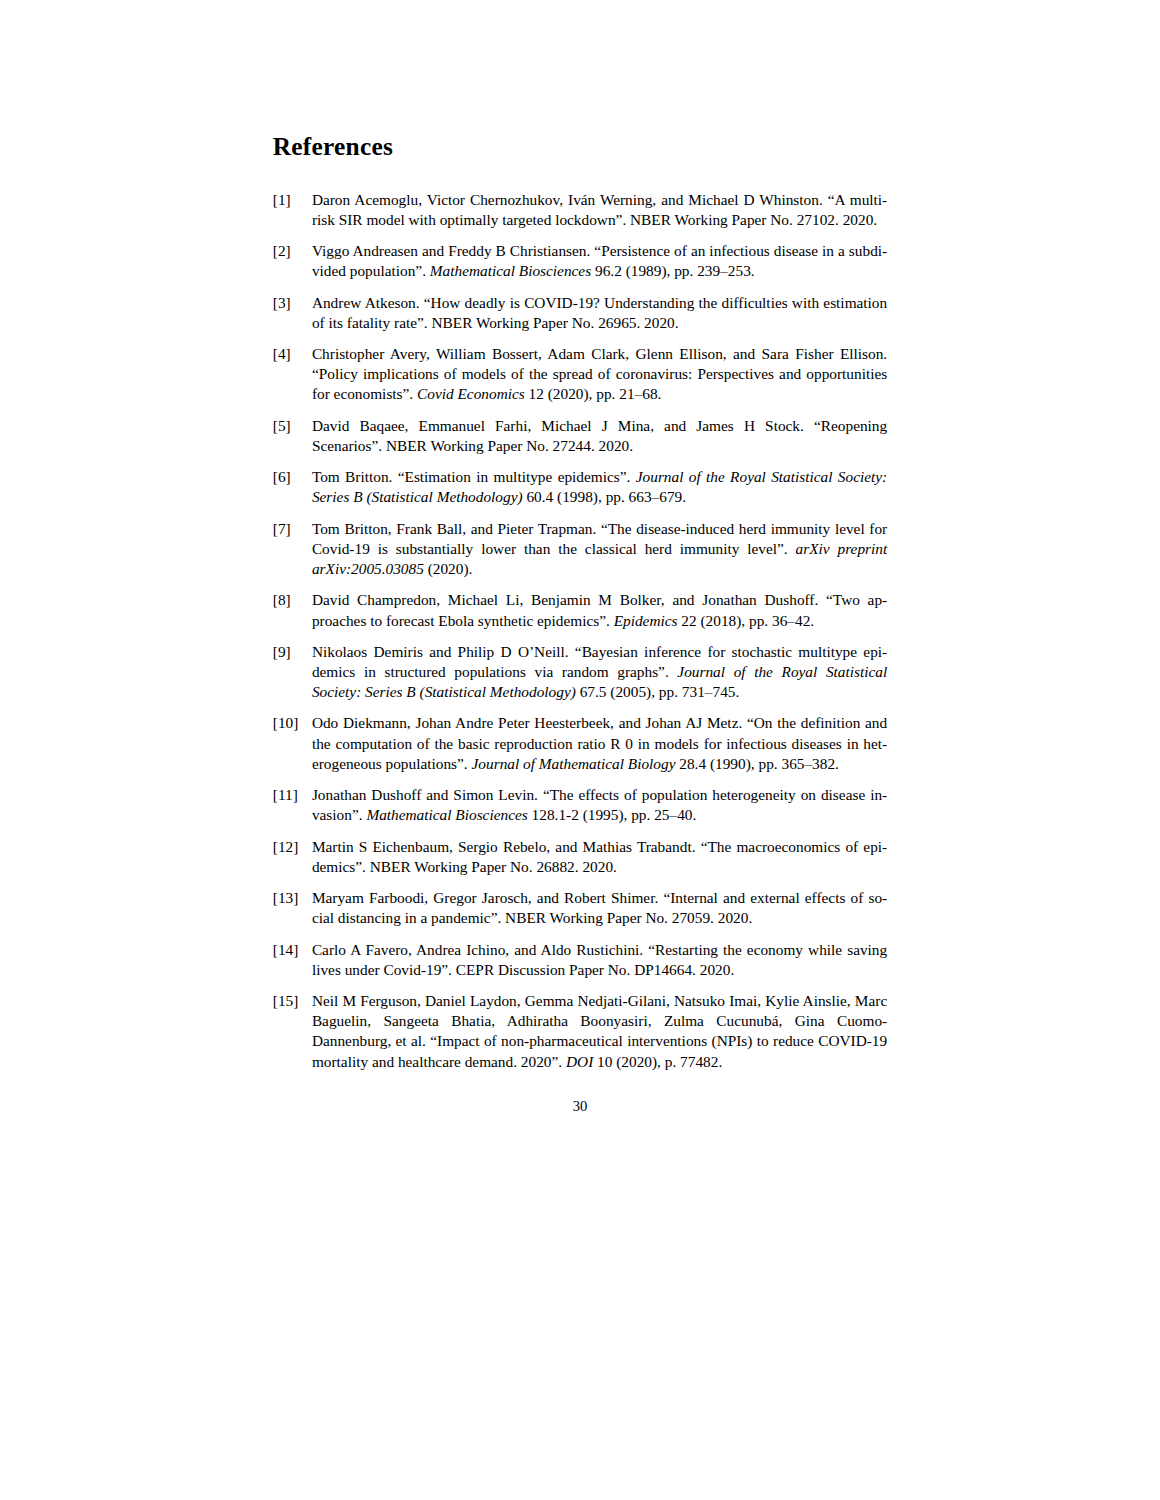References
[1] Daron Acemoglu, Victor Chernozhukov, Iván Werning, and Michael D Whinston. “A multi-risk SIR model with optimally targeted lockdown”. NBER Working Paper No. 27102. 2020.
[2] Viggo Andreasen and Freddy B Christiansen. “Persistence of an infectious disease in a subdivided population”. Mathematical Biosciences 96.2 (1989), pp. 239–253.
[3] Andrew Atkeson. “How deadly is COVID-19? Understanding the difficulties with estimation of its fatality rate”. NBER Working Paper No. 26965. 2020.
[4] Christopher Avery, William Bossert, Adam Clark, Glenn Ellison, and Sara Fisher Ellison. “Policy implications of models of the spread of coronavirus: Perspectives and opportunities for economists”. Covid Economics 12 (2020), pp. 21–68.
[5] David Baqaee, Emmanuel Farhi, Michael J Mina, and James H Stock. “Reopening Scenarios”. NBER Working Paper No. 27244. 2020.
[6] Tom Britton. “Estimation in multitype epidemics”. Journal of the Royal Statistical Society: Series B (Statistical Methodology) 60.4 (1998), pp. 663–679.
[7] Tom Britton, Frank Ball, and Pieter Trapman. “The disease-induced herd immunity level for Covid-19 is substantially lower than the classical herd immunity level”. arXiv preprint arXiv:2005.03085 (2020).
[8] David Champredon, Michael Li, Benjamin M Bolker, and Jonathan Dushoff. “Two approaches to forecast Ebola synthetic epidemics”. Epidemics 22 (2018), pp. 36–42.
[9] Nikolaos Demiris and Philip D O’Neill. “Bayesian inference for stochastic multitype epidemics in structured populations via random graphs”. Journal of the Royal Statistical Society: Series B (Statistical Methodology) 67.5 (2005), pp. 731–745.
[10] Odo Diekmann, Johan Andre Peter Heesterbeek, and Johan AJ Metz. “On the definition and the computation of the basic reproduction ratio R 0 in models for infectious diseases in heterogeneous populations”. Journal of Mathematical Biology 28.4 (1990), pp. 365–382.
[11] Jonathan Dushoff and Simon Levin. “The effects of population heterogeneity on disease invasion”. Mathematical Biosciences 128.1-2 (1995), pp. 25–40.
[12] Martin S Eichenbaum, Sergio Rebelo, and Mathias Trabandt. “The macroeconomics of epidemics”. NBER Working Paper No. 26882. 2020.
[13] Maryam Farboodi, Gregor Jarosch, and Robert Shimer. “Internal and external effects of social distancing in a pandemic”. NBER Working Paper No. 27059. 2020.
[14] Carlo A Favero, Andrea Ichino, and Aldo Rustichini. “Restarting the economy while saving lives under Covid-19”. CEPR Discussion Paper No. DP14664. 2020.
[15] Neil M Ferguson, Daniel Laydon, Gemma Nedjati-Gilani, Natsuko Imai, Kylie Ainslie, Marc Baguelin, Sangeeta Bhatia, Adhiratha Boonyasiri, Zulma Cucunubá, Gina Cuomo-Dannenburg, et al. “Impact of non-pharmaceutical interventions (NPIs) to reduce COVID-19 mortality and healthcare demand. 2020”. DOI 10 (2020), p. 77482.
30